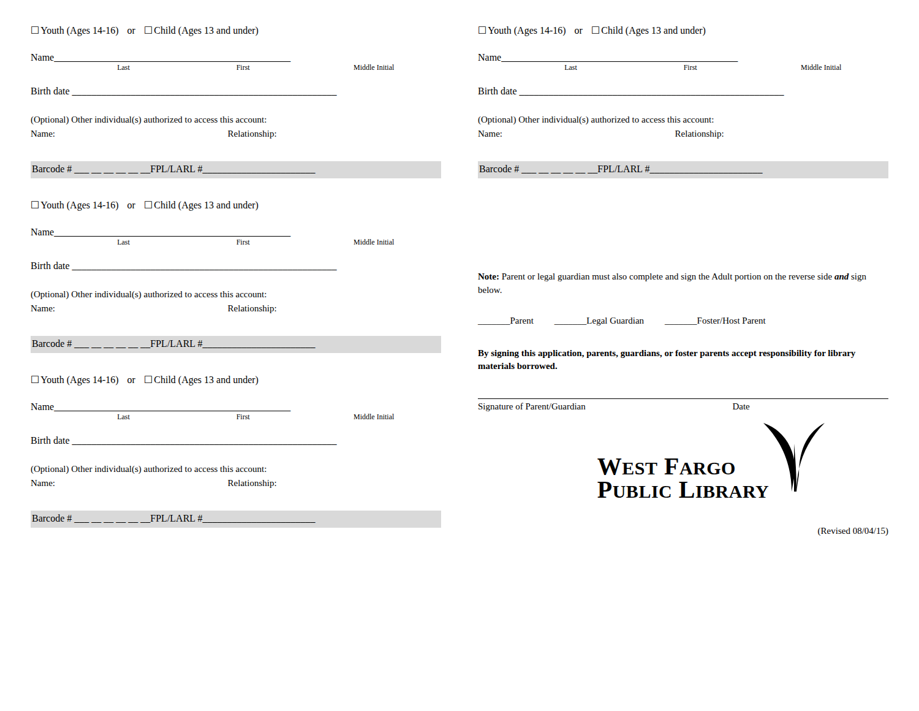☐Youth (Ages 14-16)or☐Child (Ages 13 and under)
Name_______________________________________________________
Last First Middle Initial
Birth date ______________________________________________________
(Optional) Other individual(s) authorized to access this account:
Name: Relationship:
Barcode # ___ __ __ __ __ __FPL/LARL #_______________________
☐Youth (Ages 14-16)or☐Child (Ages 13 and under)
Name_______________________________________________________
Last First Middle Initial
Birth date ______________________________________________________
(Optional) Other individual(s) authorized to access this account:
Name: Relationship:
Barcode # ___ __ __ __ __ __FPL/LARL #_______________________
☐Youth (Ages 14-16)or☐Child (Ages 13 and under)
Name_______________________________________________________
Last First Middle Initial
Birth date ______________________________________________________
(Optional) Other individual(s) authorized to access this account:
Name: Relationship:
Barcode # ___ __ __ __ __ __FPL/LARL #_______________________
☐Youth (Ages 14-16)or☐Child (Ages 13 and under)
Name_______________________________________________________
Last First Middle Initial
Birth date ______________________________________________________
(Optional) Other individual(s) authorized to access this account:
Name: Relationship:
Barcode # ___ __ __ __ __ __FPL/LARL #_______________________
Note: Parent or legal guardian must also complete and sign the Adult portion on the reverse side and sign below.
_______Parent _______Legal Guardian _______Foster/Host Parent
By signing this application, parents, guardians, or foster parents accept responsibility for library materials borrowed.
Signature of Parent/Guardian Date
WEST FARGO PUBLIC LIBRARY
(Revised 08/04/15)